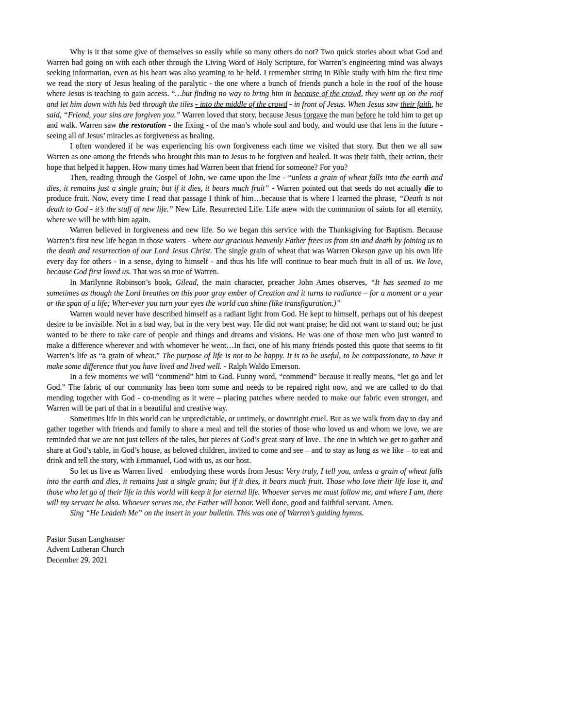Why is it that some give of themselves so easily while so many others do not? Two quick stories about what God and Warren had going on with each other through the Living Word of Holy Scripture, for Warren’s engineering mind was always seeking information, even as his heart was also yearning to be held. I remember sitting in Bible study with him the first time we read the story of Jesus healing of the paralytic - the one where a bunch of friends punch a hole in the roof of the house where Jesus is teaching to gain access. “…but finding no way to bring him in because of the crowd, they went up on the roof and let him down with his bed through the tiles - into the middle of the crowd - in front of Jesus. When Jesus saw their faith, he said, “Friend, your sins are forgiven you.” Warren loved that story, because Jesus forgave the man before he told him to get up and walk. Warren saw the restoration - the fixing - of the man’s whole soul and body, and would use that lens in the future - seeing all of Jesus’ miracles as forgiveness as healing.
I often wondered if he was experiencing his own forgiveness each time we visited that story. But then we all saw Warren as one among the friends who brought this man to Jesus to be forgiven and healed. It was their faith, their action, their hope that helped it happen. How many times had Warren been that friend for someone? For you?
Then, reading through the Gospel of John, we came upon the line - “unless a grain of wheat falls into the earth and dies, it remains just a single grain; but if it dies, it bears much fruit” - Warren pointed out that seeds do not actually die to produce fruit. Now, every time I read that passage I think of him…because that is where I learned the phrase, “Death is not death to God - it’s the stuff of new life.” New Life. Resurrected Life. Life anew with the communion of saints for all eternity, where we will be with him again.
Warren believed in forgiveness and new life. So we began this service with the Thanksgiving for Baptism. Because Warren’s first new life began in those waters - where our gracious heavenly Father frees us from sin and death by joining us to the death and resurrection of our Lord Jesus Christ. The single grain of wheat that was Warren Okeson gave up his own life every day for others - in a sense, dying to himself - and thus his life will continue to bear much fruit in all of us. We love, because God first loved us. That was so true of Warren.
In Marilynne Robinson’s book, Gilead, the main character, preacher John Ames observes, “It has seemed to me sometimes as though the Lord breathes on this poor gray ember of Creation and it turns to radiance – for a moment or a year or the span of a life; Wher-ever you turn your eyes the world can shine (like transfiguration.)”
Warren would never have described himself as a radiant light from God. He kept to himself, perhaps out of his deepest desire to be invisible. Not in a bad way, but in the very best way. He did not want praise; he did not want to stand out; he just wanted to be there to take care of people and things and dreams and visions. He was one of those men who just wanted to make a difference wherever and with whomever he went…In fact, one of his many friends posted this quote that seems to fit Warren’s life as “a grain of wheat.” The purpose of life is not to be happy. It is to be useful, to be compassionate, to have it make some difference that you have lived and lived well. - Ralph Waldo Emerson.
In a few moments we will “commend” him to God. Funny word, “commend” because it really means, “let go and let God.” The fabric of our community has been torn some and needs to be repaired right now, and we are called to do that mending together with God - co-mending as it were – placing patches where needed to make our fabric even stronger, and Warren will be part of that in a beautiful and creative way.
Sometimes life in this world can be unpredictable, or untimely, or downright cruel. But as we walk from day to day and gather together with friends and family to share a meal and tell the stories of those who loved us and whom we love, we are reminded that we are not just tellers of the tales, but pieces of God’s great story of love. The one in which we get to gather and share at God’s table, in God’s house, as beloved children, invited to come and see – and to stay as long as we like – to eat and drink and tell the story, with Emmanuel, God with us, as our host.
So let us live as Warren lived – embodying these words from Jesus: Very truly, I tell you, unless a grain of wheat falls into the earth and dies, it remains just a single grain; but if it dies, it bears much fruit. Those who love their life lose it, and those who let go of their life in this world will keep it for eternal life. Whoever serves me must follow me, and where I am, there will my servant be also. Whoever serves me, the Father will honor. Well done, good and faithful servant. Amen.
Sing “He Leadeth Me” on the insert in your bulletin. This was one of Warren’s guiding hymns.
Pastor Susan Langhauser
Advent Lutheran Church
December 29, 2021